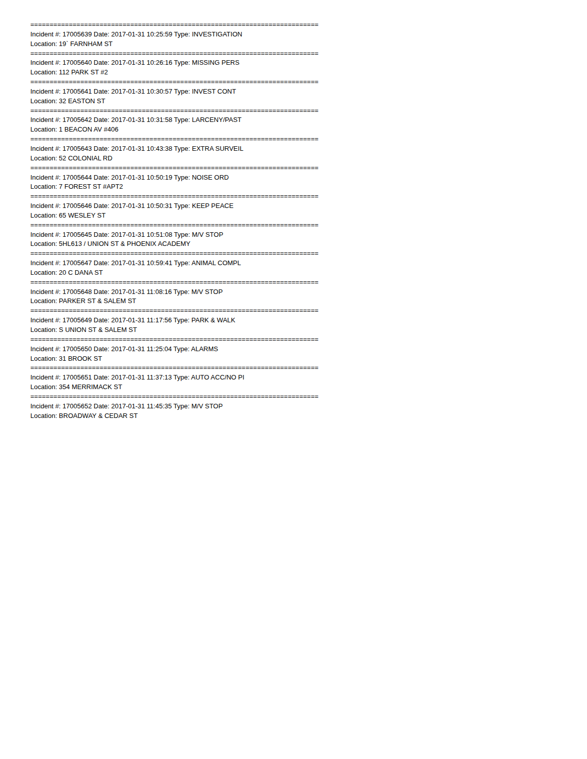===========================================================================
Incident #: 17005639 Date: 2017-01-31 10:25:59 Type: INVESTIGATION
Location: 19` FARNHAM ST
===========================================================================
Incident #: 17005640 Date: 2017-01-31 10:26:16 Type: MISSING PERS
Location: 112 PARK ST #2
===========================================================================
Incident #: 17005641 Date: 2017-01-31 10:30:57 Type: INVEST CONT
Location: 32 EASTON ST
===========================================================================
Incident #: 17005642 Date: 2017-01-31 10:31:58 Type: LARCENY/PAST
Location: 1 BEACON AV #406
===========================================================================
Incident #: 17005643 Date: 2017-01-31 10:43:38 Type: EXTRA SURVEIL
Location: 52 COLONIAL RD
===========================================================================
Incident #: 17005644 Date: 2017-01-31 10:50:19 Type: NOISE ORD
Location: 7 FOREST ST #APT2
===========================================================================
Incident #: 17005646 Date: 2017-01-31 10:50:31 Type: KEEP PEACE
Location: 65 WESLEY ST
===========================================================================
Incident #: 17005645 Date: 2017-01-31 10:51:08 Type: M/V STOP
Location: 5HL613 / UNION ST & PHOENIX ACADEMY
===========================================================================
Incident #: 17005647 Date: 2017-01-31 10:59:41 Type: ANIMAL COMPL
Location: 20 C DANA ST
===========================================================================
Incident #: 17005648 Date: 2017-01-31 11:08:16 Type: M/V STOP
Location: PARKER ST & SALEM ST
===========================================================================
Incident #: 17005649 Date: 2017-01-31 11:17:56 Type: PARK & WALK
Location: S UNION ST & SALEM ST
===========================================================================
Incident #: 17005650 Date: 2017-01-31 11:25:04 Type: ALARMS
Location: 31 BROOK ST
===========================================================================
Incident #: 17005651 Date: 2017-01-31 11:37:13 Type: AUTO ACC/NO PI
Location: 354 MERRIMACK ST
===========================================================================
Incident #: 17005652 Date: 2017-01-31 11:45:35 Type: M/V STOP
Location: BROADWAY & CEDAR ST